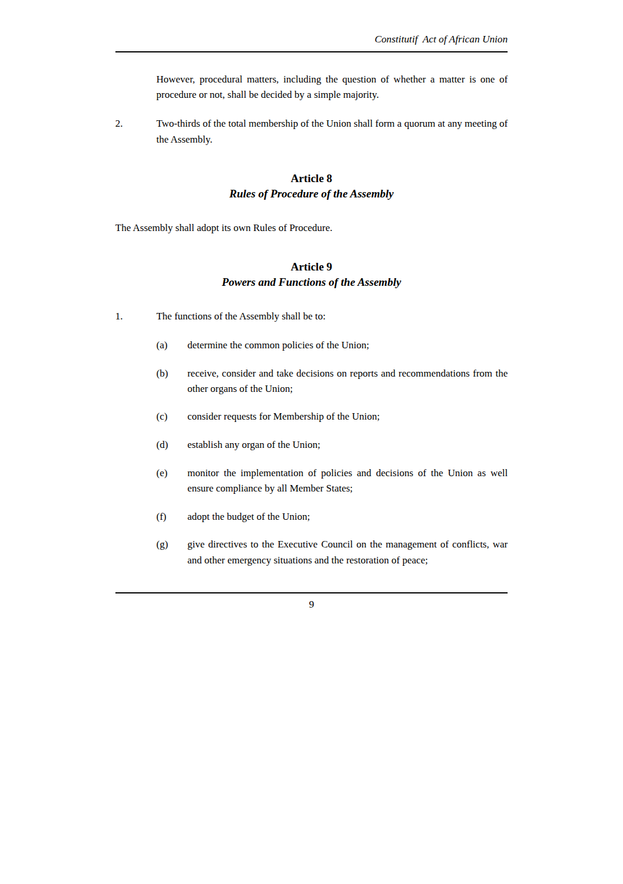Constitutif Act of African Union
However, procedural matters, including the question of whether a matter is one of procedure or not, shall be decided by a simple majority.
2.
Two-thirds of the total membership of the Union shall form a quorum at any meeting of the Assembly.
Article 8Rules of Procedure of the Assembly
The Assembly shall adopt its own Rules of Procedure.
Article 9Powers and Functions of the Assembly
1.
The functions of the Assembly shall be to:
(a)
determine the common policies of the Union;
(b)
receive, consider and take decisions on reports and recommendations from the other organs of the Union;
(c)
consider requests for Membership of the Union;
(d)
establish any organ of the Union;
(e)
monitor the implementation of policies and decisions of the Union as well ensure compliance by all Member States;
(f)
adopt the budget of the Union;
(g)
give directives to the Executive Council on the management of conflicts, war and other emergency situations and the restoration of peace;
9